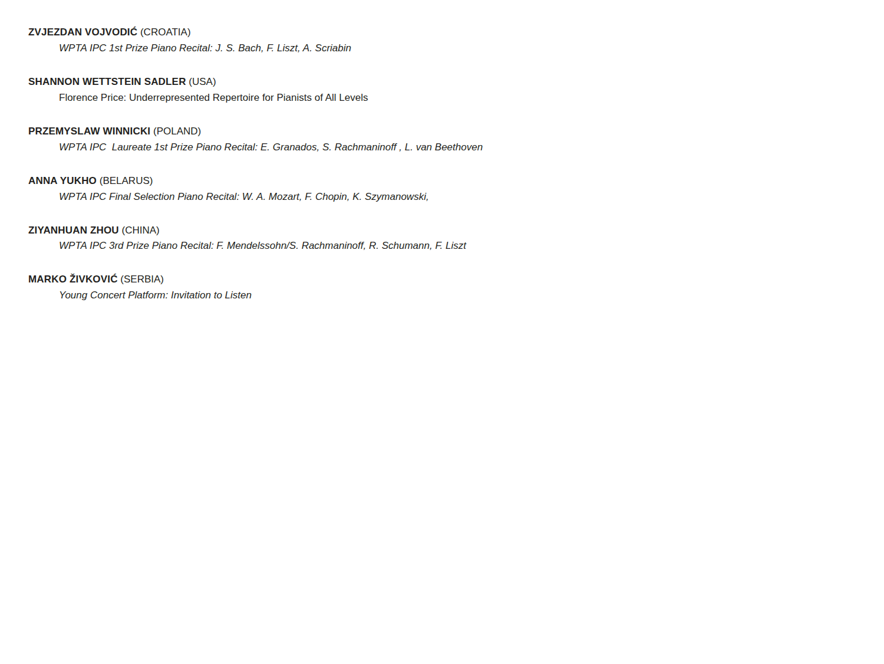ZVJEZDAN VOJVODIĆ (CROATIA) WPTA IPC 1st Prize Piano Recital: J. S. Bach, F. Liszt, A. Scriabin
SHANNON WETTSTEIN SADLER (USA) Florence Price: Underrepresented Repertoire for Pianists of All Levels
PRZEMYSLAW WINNICKI (POLAND) WPTA IPC Laureate 1st Prize Piano Recital: E. Granados, S. Rachmaninoff , L. van Beethoven
ANNA YUKHO (BELARUS) WPTA IPC Final Selection Piano Recital: W. A. Mozart, F. Chopin, K. Szymanowski,
ZIYANHUAN ZHOU (CHINA) WPTA IPC 3rd Prize Piano Recital: F. Mendelssohn/S. Rachmaninoff, R. Schumann, F. Liszt
MARKO ŽIVKOVIĆ (SERBIA) Young Concert Platform: Invitation to Listen